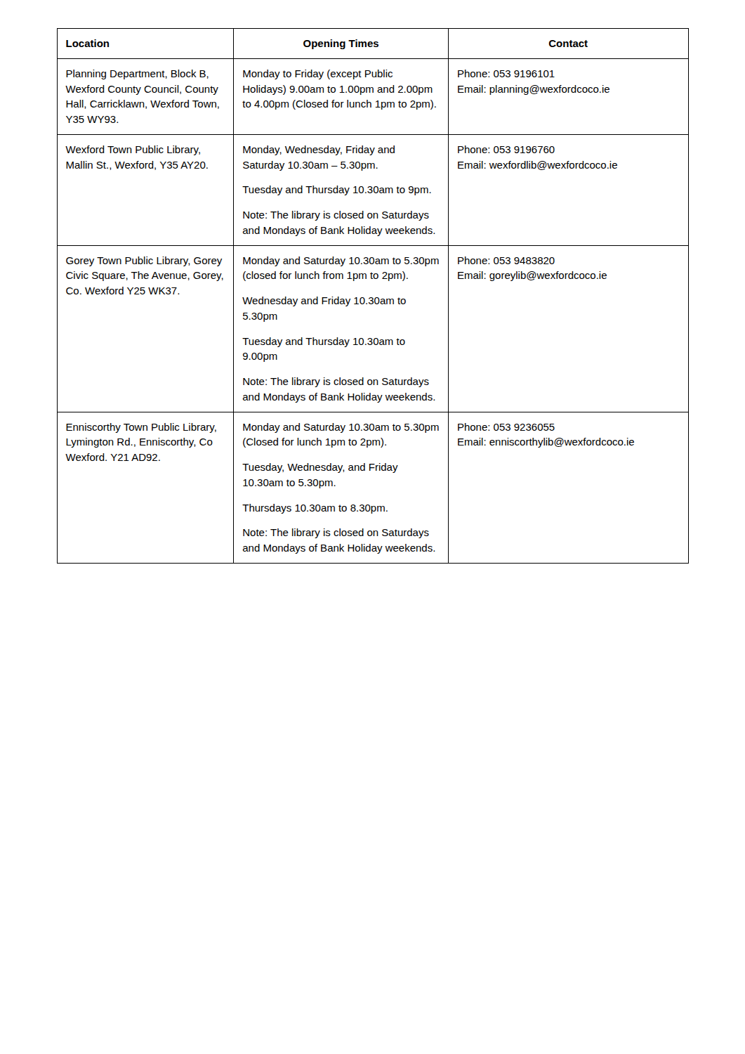| Location | Opening Times | Contact |
| --- | --- | --- |
| Planning Department, Block B, Wexford County Council, County Hall, Carricklawn, Wexford Town, Y35 WY93. | Monday to Friday (except Public Holidays) 9.00am to 1.00pm and 2.00pm to 4.00pm (Closed for lunch 1pm to 2pm). | Phone: 053 9196101 Email: planning@wexfordcoco.ie |
| Wexford Town Public Library, Mallin St., Wexford, Y35 AY20. | Monday, Wednesday, Friday and Saturday 10.30am – 5.30pm. Tuesday and Thursday 10.30am to 9pm. Note: The library is closed on Saturdays and Mondays of Bank Holiday weekends. | Phone: 053 9196760 Email: wexfordlib@wexfordcoco.ie |
| Gorey Town Public Library, Gorey Civic Square, The Avenue, Gorey, Co. Wexford Y25 WK37. | Monday and Saturday 10.30am to 5.30pm (closed for lunch from 1pm to 2pm). Wednesday and Friday 10.30am to 5.30pm Tuesday and Thursday 10.30am to 9.00pm Note: The library is closed on Saturdays and Mondays of Bank Holiday weekends. | Phone: 053 9483820 Email: goreylib@wexfordcoco.ie |
| Enniscorthy Town Public Library, Lymington Rd., Enniscorthy, Co Wexford. Y21 AD92. | Monday and Saturday 10.30am to 5.30pm (Closed for lunch 1pm to 2pm). Tuesday, Wednesday, and Friday 10.30am to 5.30pm. Thursdays 10.30am to 8.30pm. Note: The library is closed on Saturdays and Mondays of Bank Holiday weekends. | Phone: 053 9236055 Email: enniscorthylib@wexfordcoco.ie |